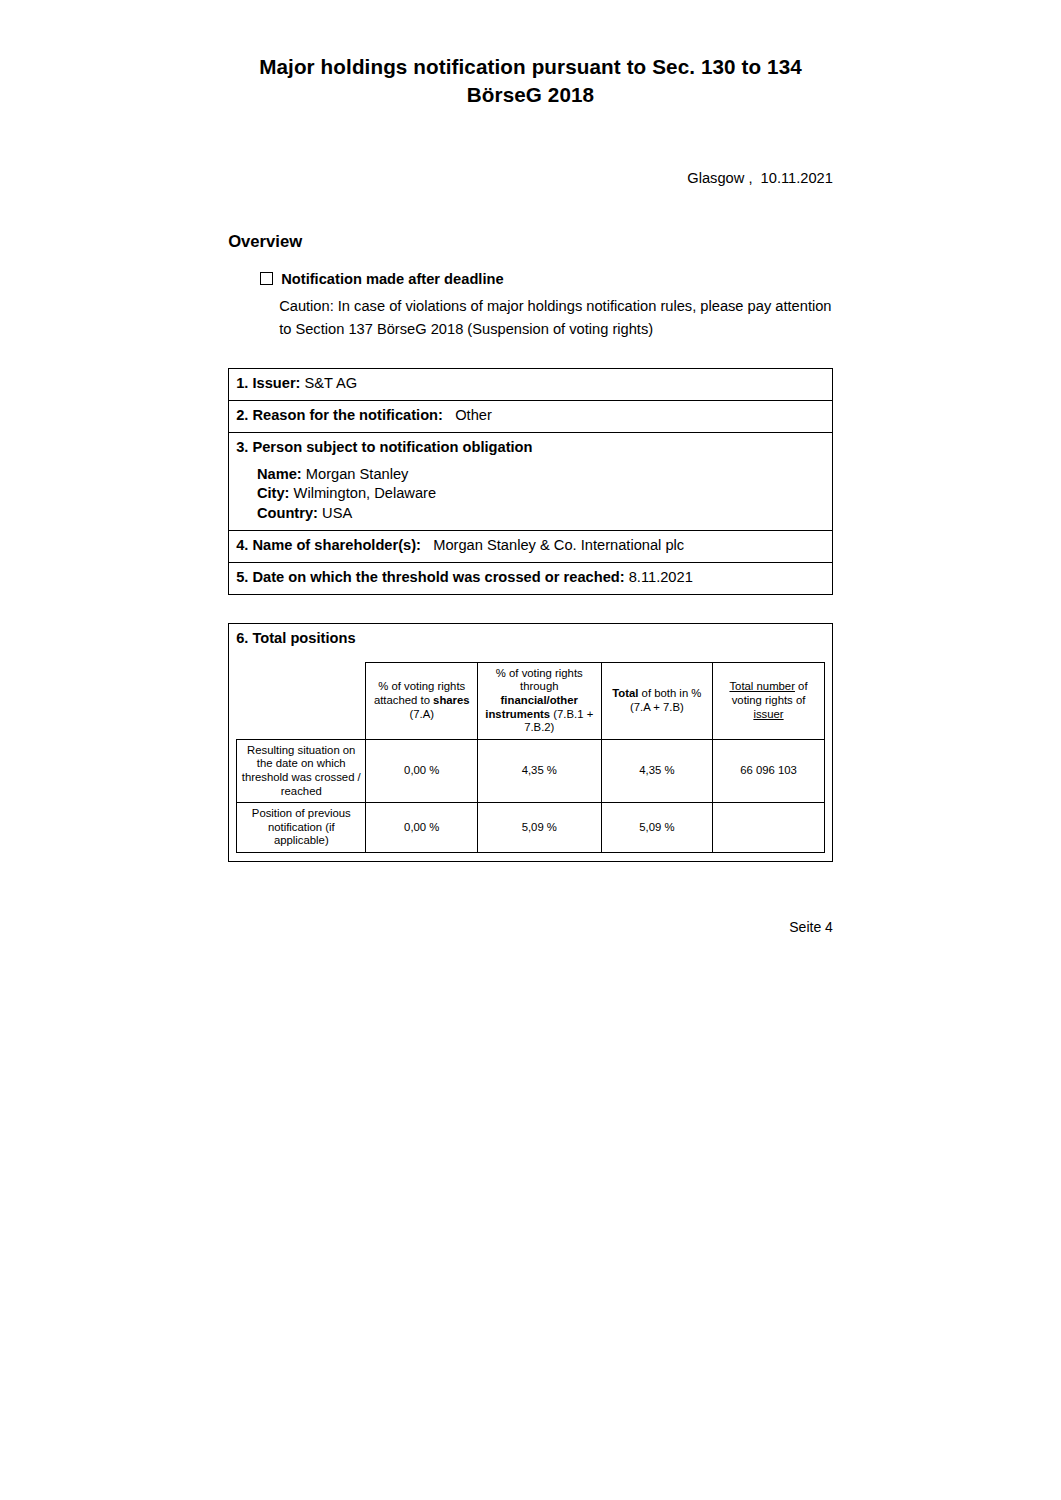Major holdings notification pursuant to Sec. 130 to 134 BörseG 2018
Glasgow , 10.11.2021
Overview
Notification made after deadline
Caution: In case of violations of major holdings notification rules, please pay attention
to Section 137 BörseG 2018 (Suspension of voting rights)
| 1. Issuer: S&T AG |
| 2. Reason for the notification: Other |
| 3. Person subject to notification obligation Name: Morgan Stanley City: Wilmington, Delaware Country: USA |
| 4. Name of shareholder(s): Morgan Stanley & Co. International plc |
| 5. Date on which the threshold was crossed or reached: 8.11.2021 |
6. Total positions
| | % of voting rights attached to shares (7.A) | % of voting rights through financial/other instruments (7.B.1 + 7.B.2) | Total of both in % (7.A + 7.B) | Total number of voting rights of issuer |
| --- | --- | --- | --- | --- |
| Resulting situation on the date on which threshold was crossed / reached | 0,00 % | 4,35 % | 4,35 % | 66 096 103 |
| Position of previous notification (if applicable) | 0,00 % | 5,09 % | 5,09 % | |
Seite 4